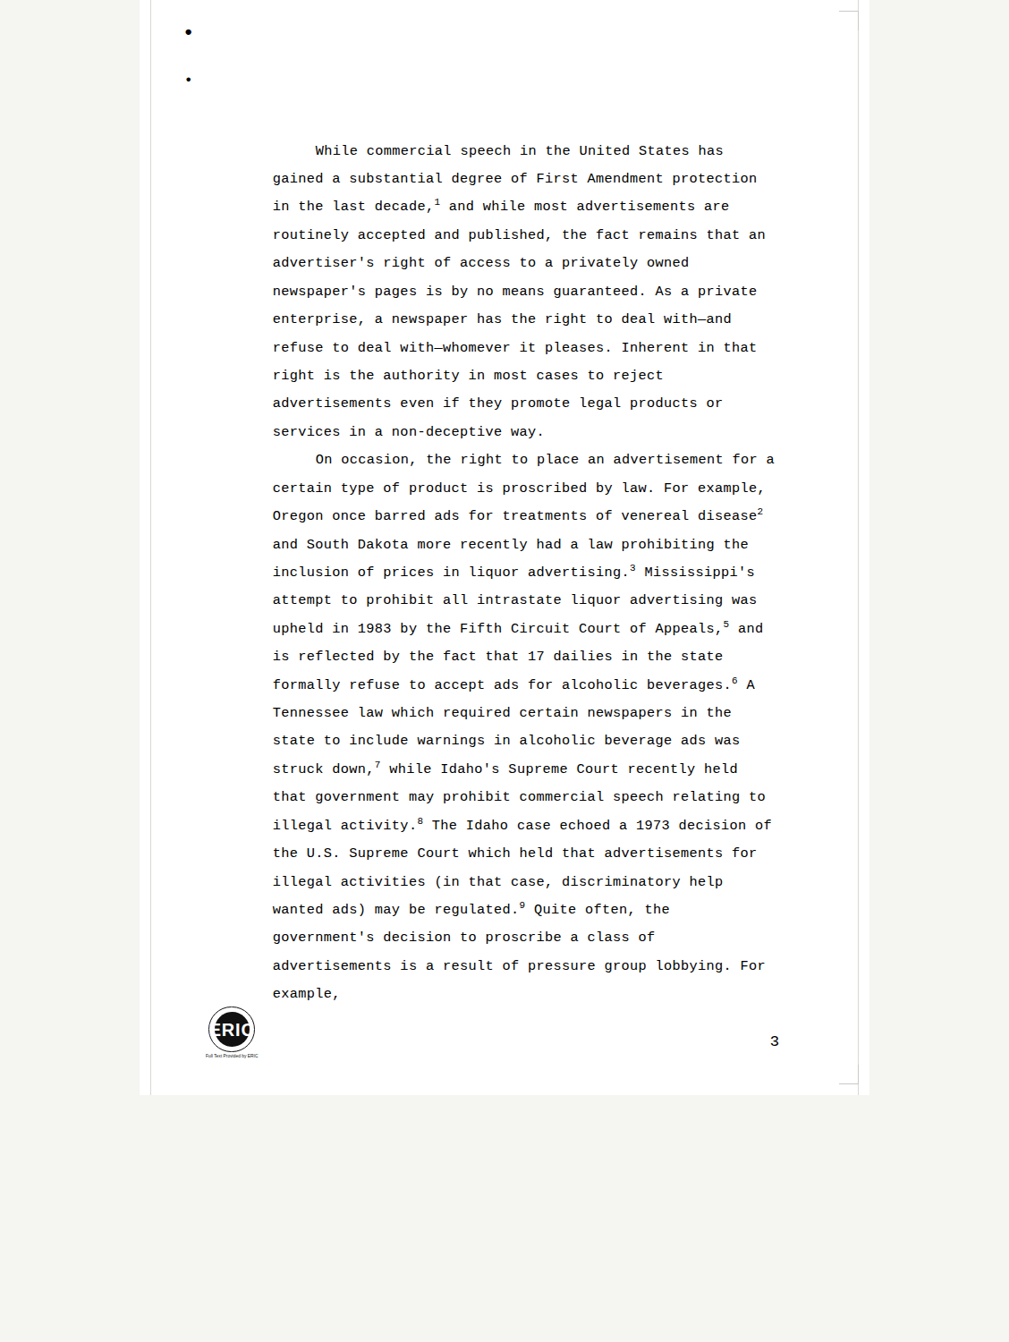● ●
While commercial speech in the United States has gained a substantial degree of First Amendment protection in the last decade,1 and while most advertisements are routinely accepted and published, the fact remains that an advertiser's right of access to a privately owned newspaper's pages is by no means guaranteed. As a private enterprise, a newspaper has the right to deal with—and refuse to deal with—whomever it pleases. Inherent in that right is the authority in most cases to reject advertisements even if they promote legal products or services in a non-deceptive way.
On occasion, the right to place an advertisement for a certain type of product is proscribed by law. For example, Oregon once barred ads for treatments of venereal disease2 and South Dakota more recently had a law prohibiting the inclusion of prices in liquor advertising.3 Mississippi's attempt to prohibit all intrastate liquor advertising was upheld in 1983 by the Fifth Circuit Court of Appeals,5 and is reflected by the fact that 17 dailies in the state formally refuse to accept ads for alcoholic beverages.6 A Tennessee law which required certain newspapers in the state to include warnings in alcoholic beverage ads was struck down,7 while Idaho's Supreme Court recently held that government may prohibit commercial speech relating to illegal activity.8 The Idaho case echoed a 1973 decision of the U.S. Supreme Court which held that advertisements for illegal activities (in that case, discriminatory help wanted ads) may be regulated.9 Quite often, the government's decision to proscribe a class of advertisements is a result of pressure group lobbying. For example,
ERIC
Full Text Provided by ERIC
3